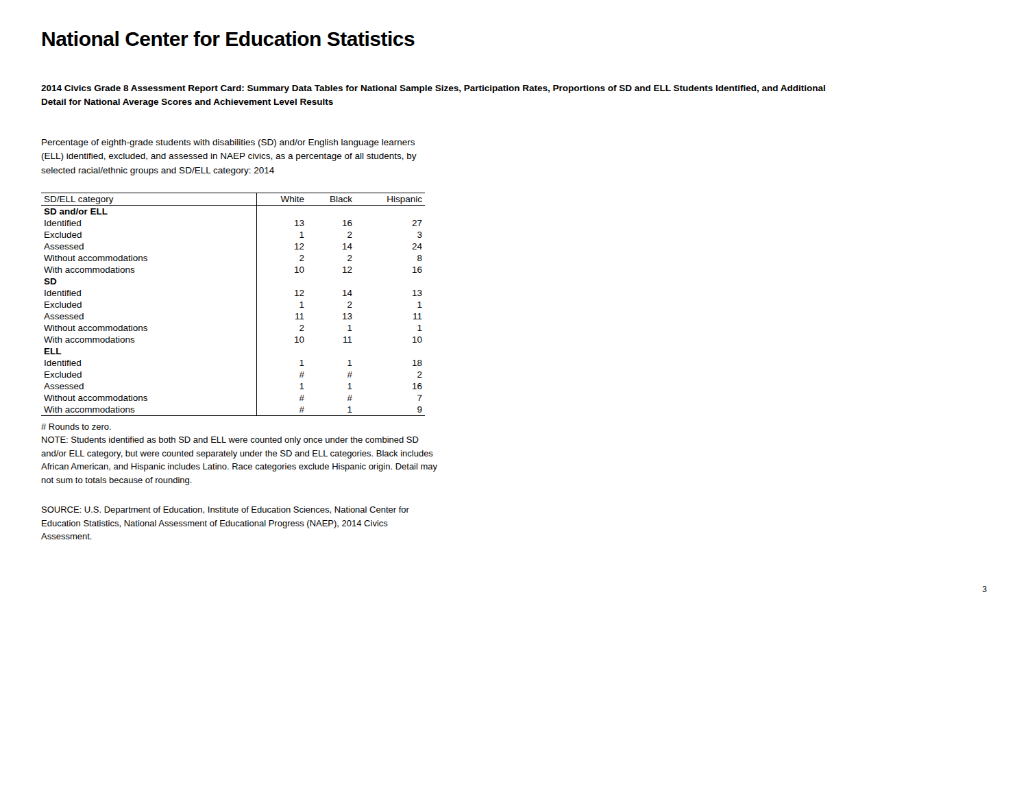National Center for Education Statistics
2014 Civics Grade 8 Assessment Report Card: Summary Data Tables for National Sample Sizes, Participation Rates, Proportions of SD and ELL Students Identified, and Additional Detail for National Average Scores and Achievement Level Results
Percentage of eighth-grade students with disabilities (SD) and/or English language learners (ELL) identified, excluded, and assessed in NAEP civics, as a percentage of all students, by selected racial/ethnic groups and SD/ELL category: 2014
| SD/ELL category | White | Black | Hispanic |
| --- | --- | --- | --- |
| SD and/or ELL | | | |
| Identified | 13 | 16 | 27 |
| Excluded | 1 | 2 | 3 |
| Assessed | 12 | 14 | 24 |
| Without accommodations | 2 | 2 | 8 |
| With accommodations | 10 | 12 | 16 |
| SD | | | |
| Identified | 12 | 14 | 13 |
| Excluded | 1 | 2 | 1 |
| Assessed | 11 | 13 | 11 |
| Without accommodations | 2 | 1 | 1 |
| With accommodations | 10 | 11 | 10 |
| ELL | | | |
| Identified | 1 | 1 | 18 |
| Excluded | # | # | 2 |
| Assessed | 1 | 1 | 16 |
| Without accommodations | # | # | 7 |
| With accommodations | # | 1 | 9 |
# Rounds to zero.
NOTE: Students identified as both SD and ELL were counted only once under the combined SD and/or ELL category, but were counted separately under the SD and ELL categories. Black includes African American, and Hispanic includes Latino. Race categories exclude Hispanic origin. Detail may not sum to totals because of rounding.
SOURCE: U.S. Department of Education, Institute of Education Sciences, National Center for Education Statistics, National Assessment of Educational Progress (NAEP), 2014 Civics Assessment.
3